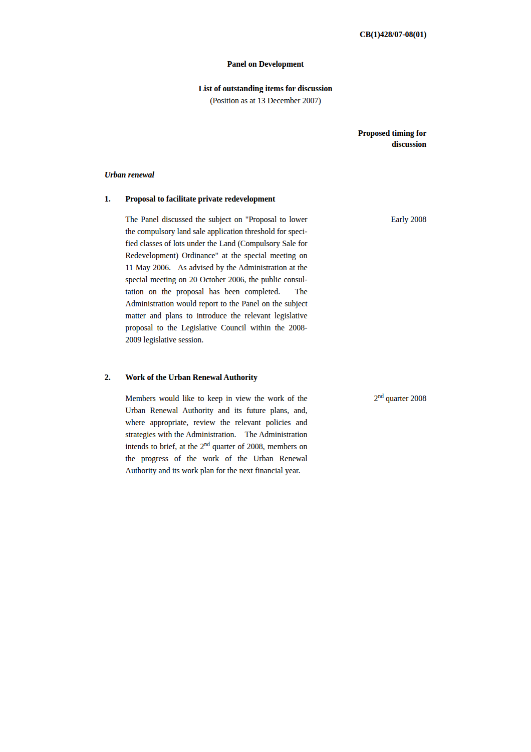CB(1)428/07-08(01)
Panel on Development
List of outstanding items for discussion
(Position as at 13 December 2007)
Proposed timing for discussion
Urban renewal
1. Proposal to facilitate private redevelopment
The Panel discussed the subject on "Proposal to lower the compulsory land sale application threshold for specified classes of lots under the Land (Compulsory Sale for Redevelopment) Ordinance" at the special meeting on 11 May 2006. As advised by the Administration at the special meeting on 20 October 2006, the public consultation on the proposal has been completed. The Administration would report to the Panel on the subject matter and plans to introduce the relevant legislative proposal to the Legislative Council within the 2008-2009 legislative session.
Early 2008
2. Work of the Urban Renewal Authority
Members would like to keep in view the work of the Urban Renewal Authority and its future plans, and, where appropriate, review the relevant policies and strategies with the Administration. The Administration intends to brief, at the 2nd quarter of 2008, members on the progress of the work of the Urban Renewal Authority and its work plan for the next financial year.
2nd quarter 2008